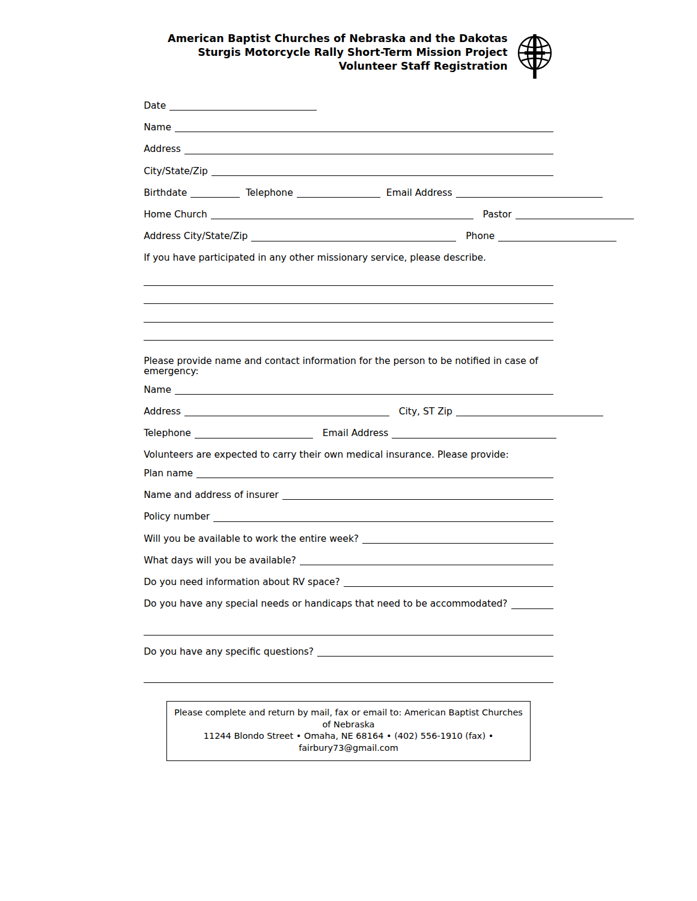American Baptist Churches of Nebraska and the Dakotas
Sturgis Motorcycle Rally Short-Term Mission Project
Volunteer Staff Registration
Date
Name
Address
City/State/Zip
Birthdate Telephone Email Address
Home Church Pastor
Address City/State/Zip Phone
If you have participated in any other missionary service, please describe.
Please provide name and contact information for the person to be notified in case of emergency:
Name
Address City, ST Zip
Telephone Email Address
Volunteers are expected to carry their own medical insurance. Please provide:
Plan name
Name and address of insurer
Policy number
Will you be available to work the entire week?
What days will you be available?
Do you need information about RV space?
Do you have any special needs or handicaps that need to be accommodated?
Do you have any specific questions?
Please complete and return by mail, fax or email to: American Baptist Churches of Nebraska
11244 Blondo Street • Omaha, NE 68164 • (402) 556-1910 (fax) • fairbury73@gmail.com